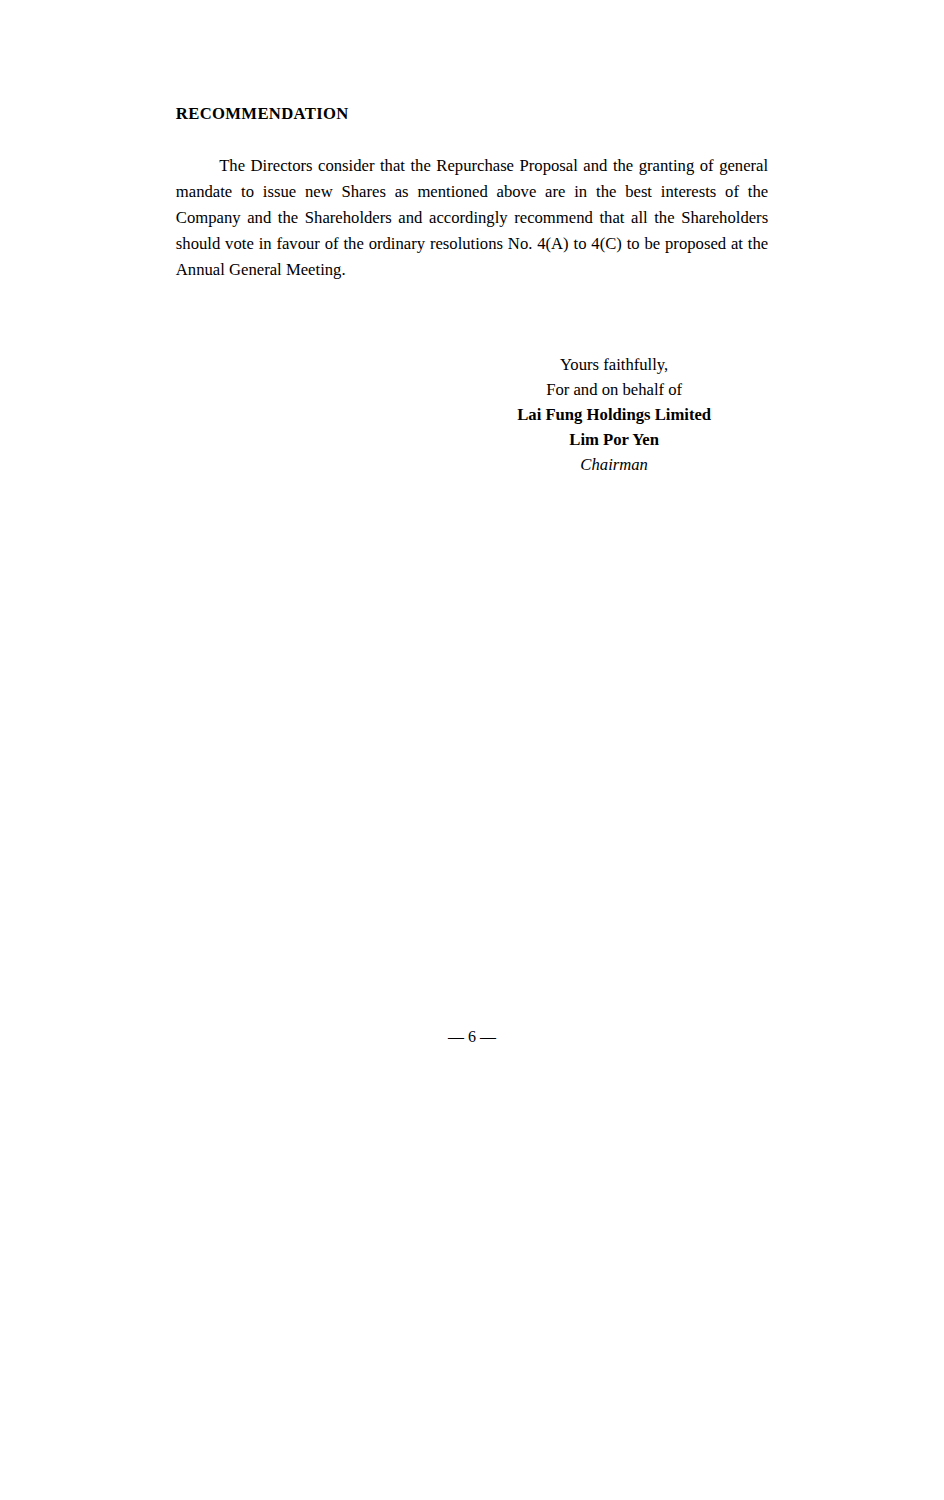RECOMMENDATION
The Directors consider that the Repurchase Proposal and the granting of general mandate to issue new Shares as mentioned above are in the best interests of the Company and the Shareholders and accordingly recommend that all the Shareholders should vote in favour of the ordinary resolutions No. 4(A) to 4(C) to be proposed at the Annual General Meeting.
Yours faithfully, For and on behalf of Lai Fung Holdings Limited Lim Por Yen Chairman
— 6 —